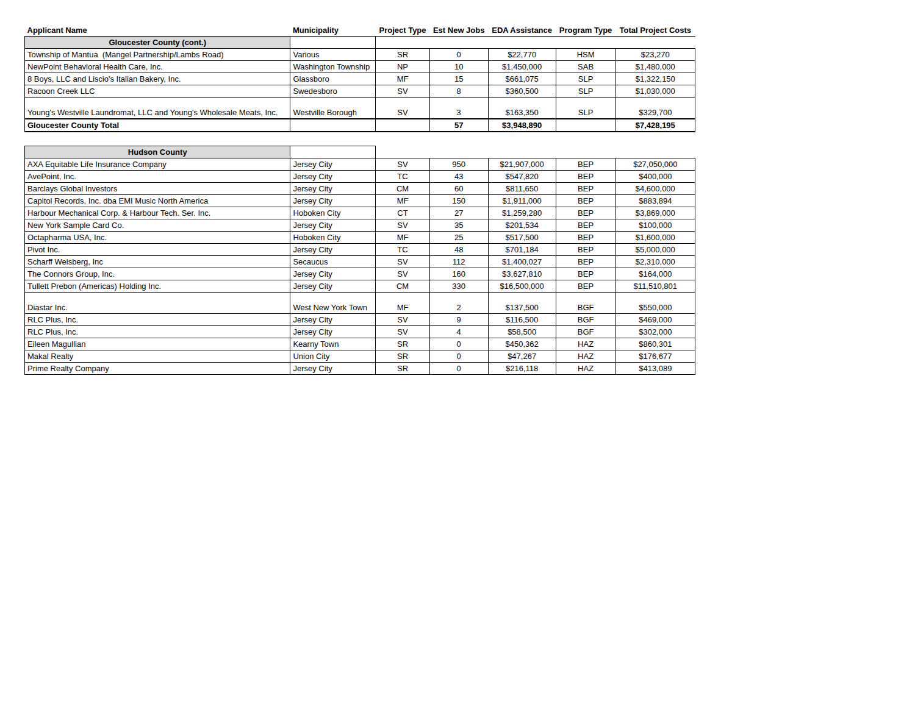| Applicant Name | Municipality | Project Type | Est New Jobs | EDA Assistance | Program Type | Total Project Costs |
| --- | --- | --- | --- | --- | --- | --- |
| Gloucester County (cont.) | | | | | | |
| Township of Mantua (Mangel Partnership/Lambs Road) | Various | SR | 0 | $22,770 | HSM | $23,270 |
| NewPoint Behavioral Health Care, Inc. | Washington Township | NP | 10 | $1,450,000 | SAB | $1,480,000 |
| 8 Boys, LLC and Liscio's Italian Bakery, Inc. | Glassboro | MF | 15 | $661,075 | SLP | $1,322,150 |
| Racoon Creek LLC | Swedesboro | SV | 8 | $360,500 | SLP | $1,030,000 |
| Young's Westville Laundromat, LLC and Young's Wholesale Meats, Inc. | Westville Borough | SV | 3 | $163,350 | SLP | $329,700 |
| Gloucester County Total | | | 57 | $3,948,890 | | $7,428,195 |
| Hudson County | | | | | | |
| AXA Equitable Life Insurance Company | Jersey City | SV | 950 | $21,907,000 | BEP | $27,050,000 |
| AvePoint, Inc. | Jersey City | TC | 43 | $547,820 | BEP | $400,000 |
| Barclays Global Investors | Jersey City | CM | 60 | $811,650 | BEP | $4,600,000 |
| Capitol Records, Inc. dba EMI Music North America | Jersey City | MF | 150 | $1,911,000 | BEP | $883,894 |
| Harbour Mechanical Corp. & Harbour Tech. Ser. Inc. | Hoboken City | CT | 27 | $1,259,280 | BEP | $3,869,000 |
| New York Sample Card Co. | Jersey City | SV | 35 | $201,534 | BEP | $100,000 |
| Octapharma USA, Inc. | Hoboken City | MF | 25 | $517,500 | BEP | $1,600,000 |
| Pivot Inc. | Jersey City | TC | 48 | $701,184 | BEP | $5,000,000 |
| Scharff Weisberg, Inc | Secaucus | SV | 112 | $1,400,027 | BEP | $2,310,000 |
| The Connors Group, Inc. | Jersey City | SV | 160 | $3,627,810 | BEP | $164,000 |
| Tullett Prebon (Americas) Holding Inc. | Jersey City | CM | 330 | $16,500,000 | BEP | $11,510,801 |
| Diastar Inc. | West New York Town | MF | 2 | $137,500 | BGF | $550,000 |
| RLC Plus, Inc. | Jersey City | SV | 9 | $116,500 | BGF | $469,000 |
| RLC Plus, Inc. | Jersey City | SV | 4 | $58,500 | BGF | $302,000 |
| Eileen Magullian | Kearny Town | SR | 0 | $450,362 | HAZ | $860,301 |
| Makal Realty | Union City | SR | 0 | $47,267 | HAZ | $176,677 |
| Prime Realty Company | Jersey City | SR | 0 | $216,118 | HAZ | $413,089 |